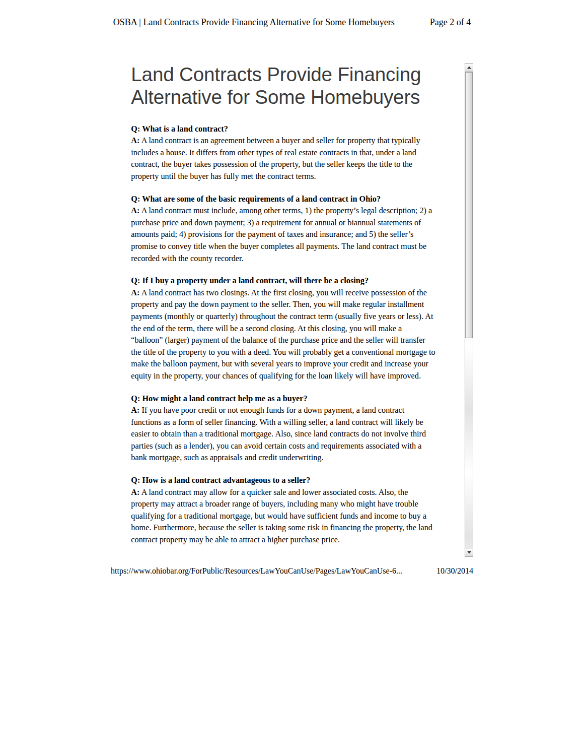OSBA | Land Contracts Provide Financing Alternative for Some Homebuyers
Page 2 of 4
Land Contracts Provide Financing
Alternative for Some Homebuyers
Q: What is a land contract?
A: A land contract is an agreement between a buyer and seller for property that typically includes a house. It differs from other types of real estate contracts in that, under a land contract, the buyer takes possession of the property, but the seller keeps the title to the property until the buyer has fully met the contract terms.
Q: What are some of the basic requirements of a land contract in Ohio?
A: A land contract must include, among other terms, 1) the property’s legal description; 2) a purchase price and down payment; 3) a requirement for annual or biannual statements of amounts paid; 4) provisions for the payment of taxes and insurance; and 5) the seller’s promise to convey title when the buyer completes all payments. The land contract must be recorded with the county recorder.
Q: If I buy a property under a land contract, will there be a closing?
A: A land contract has two closings. At the first closing, you will receive possession of the property and pay the down payment to the seller. Then, you will make regular installment payments (monthly or quarterly) throughout the contract term (usually five years or less). At the end of the term, there will be a second closing. At this closing, you will make a “balloon” (larger) payment of the balance of the purchase price and the seller will transfer the title of the property to you with a deed. You will probably get a conventional mortgage to make the balloon payment, but with several years to improve your credit and increase your equity in the property, your chances of qualifying for the loan likely will have improved.
Q: How might a land contract help me as a buyer?
A: If you have poor credit or not enough funds for a down payment, a land contract functions as a form of seller financing. With a willing seller, a land contract will likely be easier to obtain than a traditional mortgage. Also, since land contracts do not involve third parties (such as a lender), you can avoid certain costs and requirements associated with a bank mortgage, such as appraisals and credit underwriting.
Q: How is a land contract advantageous to a seller?
A: A land contract may allow for a quicker sale and lower associated costs. Also, the property may attract a broader range of buyers, including many who might have trouble qualifying for a traditional mortgage, but would have sufficient funds and income to buy a home. Furthermore, because the seller is taking some risk in financing the property, the land contract property may be able to attract a higher purchase price.
https://www.ohiobar.org/ForPublic/Resources/LawYouCanUse/Pages/LawYouCanUse-6...
10/30/2014